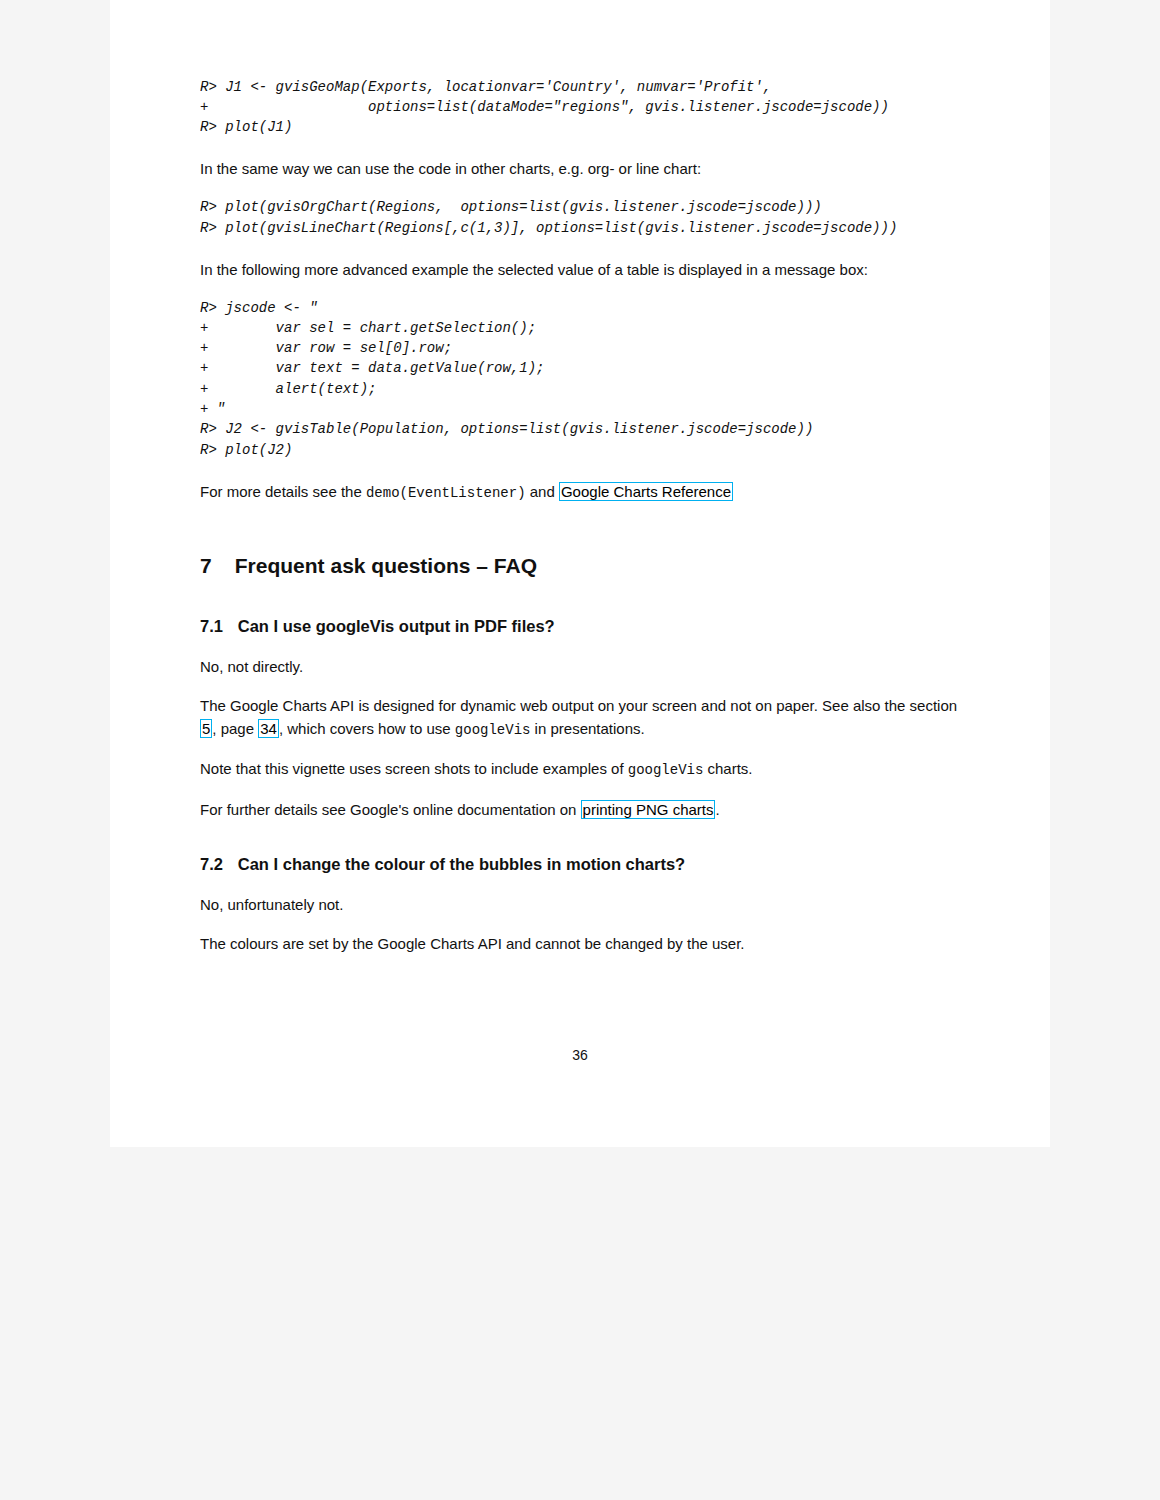R> J1 <- gvisGeoMap(Exports, locationvar='Country', numvar='Profit',
+                   options=list(dataMode="regions", gvis.listener.jscode=jscode))
R> plot(J1)
In the same way we can use the code in other charts, e.g. org- or line chart:
R> plot(gvisOrgChart(Regions,  options=list(gvis.listener.jscode=jscode)))
R> plot(gvisLineChart(Regions[,c(1,3)], options=list(gvis.listener.jscode=jscode)))
In the following more advanced example the selected value of a table is displayed in a message box:
R> jscode <- "
+        var sel = chart.getSelection();
+        var row = sel[0].row;
+        var text = data.getValue(row,1);
+        alert(text);
+ "
R> J2 <- gvisTable(Population, options=list(gvis.listener.jscode=jscode))
R> plot(J2)
For more details see the demo(EventListener) and Google Charts Reference
7 Frequent ask questions – FAQ
7.1 Can I use googleVis output in PDF files?
No, not directly.
The Google Charts API is designed for dynamic web output on your screen and not on paper. See also the section 5, page 34, which covers how to use googleVis in presentations.
Note that this vignette uses screen shots to include examples of googleVis charts.
For further details see Google's online documentation on printing PNG charts.
7.2 Can I change the colour of the bubbles in motion charts?
No, unfortunately not.
The colours are set by the Google Charts API and cannot be changed by the user.
36